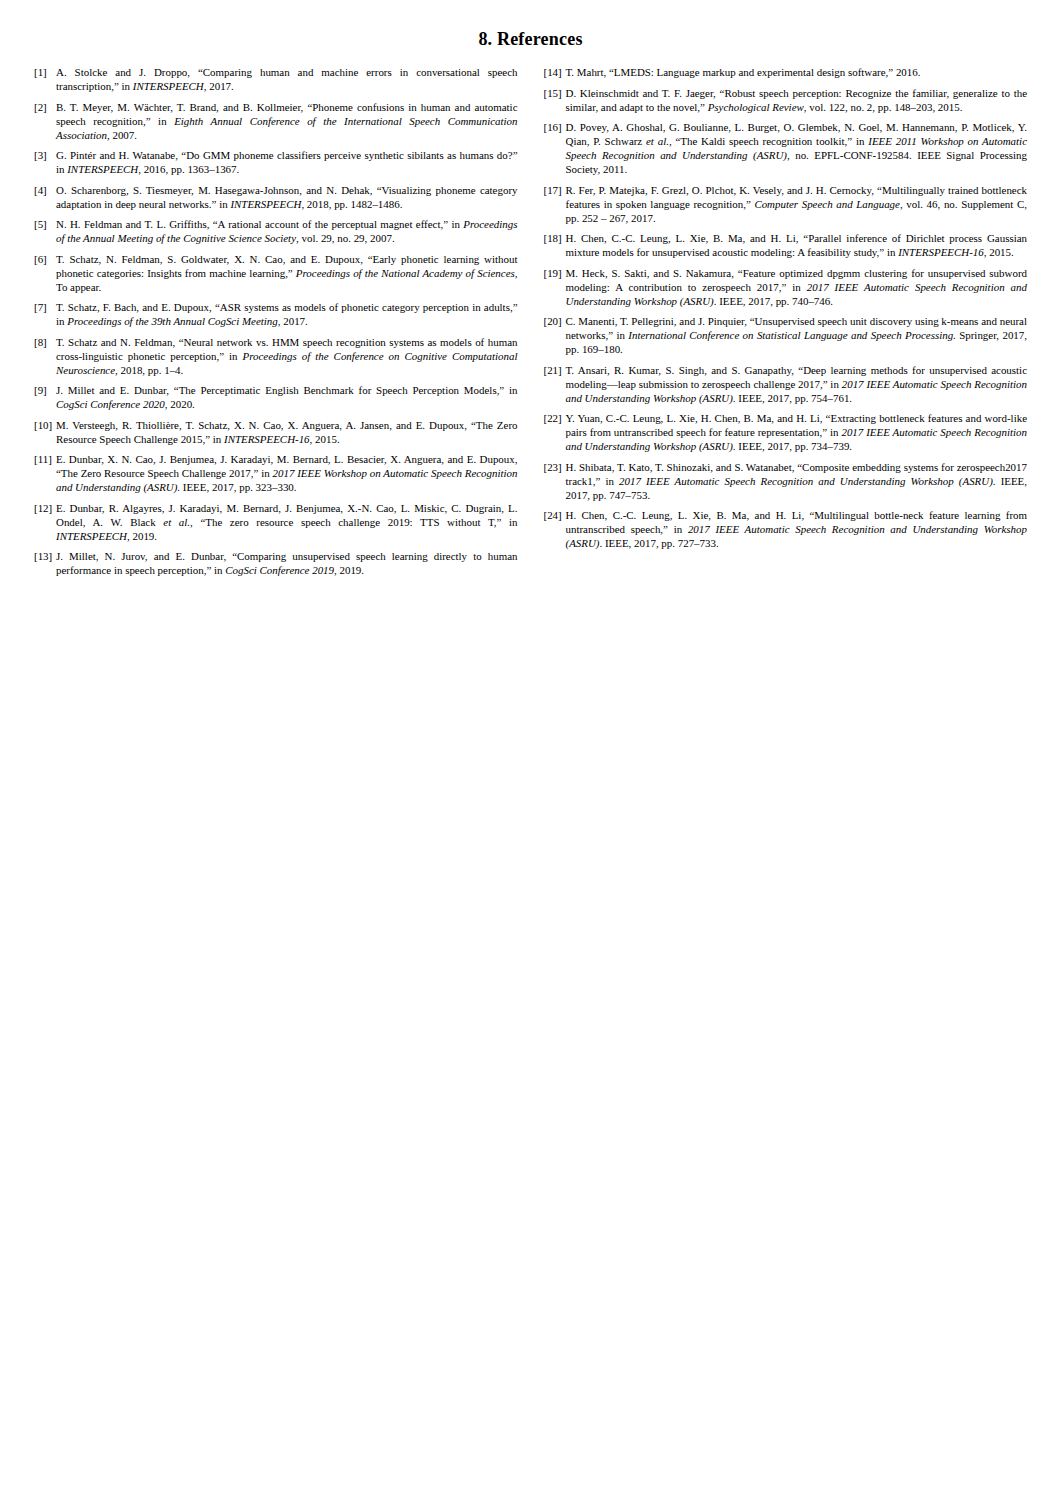8. References
[1] A. Stolcke and J. Droppo, “Comparing human and machine errors in conversational speech transcription,” in INTERSPEECH, 2017.
[2] B. T. Meyer, M. Wächter, T. Brand, and B. Kollmeier, “Phoneme confusions in human and automatic speech recognition,” in Eighth Annual Conference of the International Speech Communication Association, 2007.
[3] G. Pintér and H. Watanabe, “Do GMM phoneme classifiers perceive synthetic sibilants as humans do?” in INTERSPEECH, 2016, pp. 1363–1367.
[4] O. Scharenborg, S. Tiesmeyer, M. Hasegawa-Johnson, and N. Dehak, “Visualizing phoneme category adaptation in deep neural networks.” in INTERSPEECH, 2018, pp. 1482–1486.
[5] N. H. Feldman and T. L. Griffiths, “A rational account of the perceptual magnet effect,” in Proceedings of the Annual Meeting of the Cognitive Science Society, vol. 29, no. 29, 2007.
[6] T. Schatz, N. Feldman, S. Goldwater, X. N. Cao, and E. Dupoux, “Early phonetic learning without phonetic categories: Insights from machine learning,” Proceedings of the National Academy of Sciences, To appear.
[7] T. Schatz, F. Bach, and E. Dupoux, “ASR systems as models of phonetic category perception in adults,” in Proceedings of the 39th Annual CogSci Meeting, 2017.
[8] T. Schatz and N. Feldman, “Neural network vs. HMM speech recognition systems as models of human cross-linguistic phonetic perception,” in Proceedings of the Conference on Cognitive Computational Neuroscience, 2018, pp. 1–4.
[9] J. Millet and E. Dunbar, “The Perceptimatic English Benchmark for Speech Perception Models,” in CogSci Conference 2020, 2020.
[10] M. Versteegh, R. Thiollière, T. Schatz, X. N. Cao, X. Anguera, A. Jansen, and E. Dupoux, “The Zero Resource Speech Challenge 2015,” in INTERSPEECH-16, 2015.
[11] E. Dunbar, X. N. Cao, J. Benjumea, J. Karadayi, M. Bernard, L. Besacier, X. Anguera, and E. Dupoux, “The Zero Resource Speech Challenge 2017,” in 2017 IEEE Workshop on Automatic Speech Recognition and Understanding (ASRU). IEEE, 2017, pp. 323–330.
[12] E. Dunbar, R. Algayres, J. Karadayi, M. Bernard, J. Benjumea, X.-N. Cao, L. Miskic, C. Dugrain, L. Ondel, A. W. Black et al., “The zero resource speech challenge 2019: TTS without T,” in INTERSPEECH, 2019.
[13] J. Millet, N. Jurov, and E. Dunbar, “Comparing unsupervised speech learning directly to human performance in speech perception,” in CogSci Conference 2019, 2019.
[14] T. Mahrt, “LMEDS: Language markup and experimental design software,” 2016.
[15] D. Kleinschmidt and T. F. Jaeger, “Robust speech perception: Recognize the familiar, generalize to the similar, and adapt to the novel,” Psychological Review, vol. 122, no. 2, pp. 148–203, 2015.
[16] D. Povey, A. Ghoshal, G. Boulianne, L. Burget, O. Glembek, N. Goel, M. Hannemann, P. Motlicek, Y. Qian, P. Schwarz et al., “The Kaldi speech recognition toolkit,” in IEEE 2011 Workshop on Automatic Speech Recognition and Understanding (ASRU), no. EPFL-CONF-192584. IEEE Signal Processing Society, 2011.
[17] R. Fer, P. Matejka, F. Grezl, O. Plchot, K. Vesely, and J. H. Cernocky, “Multilingually trained bottleneck features in spoken language recognition,” Computer Speech and Language, vol. 46, no. Supplement C, pp. 252 – 267, 2017.
[18] H. Chen, C.-C. Leung, L. Xie, B. Ma, and H. Li, “Parallel inference of Dirichlet process Gaussian mixture models for unsupervised acoustic modeling: A feasibility study,” in INTERSPEECH-16, 2015.
[19] M. Heck, S. Sakti, and S. Nakamura, “Feature optimized dpgmm clustering for unsupervised subword modeling: A contribution to zerospeech 2017,” in 2017 IEEE Automatic Speech Recognition and Understanding Workshop (ASRU). IEEE, 2017, pp. 740–746.
[20] C. Manenti, T. Pellegrini, and J. Pinquier, “Unsupervised speech unit discovery using k-means and neural networks,” in International Conference on Statistical Language and Speech Processing. Springer, 2017, pp. 169–180.
[21] T. Ansari, R. Kumar, S. Singh, and S. Ganapathy, “Deep learning methods for unsupervised acoustic modeling—leap submission to zerospeech challenge 2017,” in 2017 IEEE Automatic Speech Recognition and Understanding Workshop (ASRU). IEEE, 2017, pp. 754–761.
[22] Y. Yuan, C.-C. Leung, L. Xie, H. Chen, B. Ma, and H. Li, “Extracting bottleneck features and word-like pairs from untranscribed speech for feature representation,” in 2017 IEEE Automatic Speech Recognition and Understanding Workshop (ASRU). IEEE, 2017, pp. 734–739.
[23] H. Shibata, T. Kato, T. Shinozaki, and S. Watanabet, “Composite embedding systems for zerospeech2017 track1,” in 2017 IEEE Automatic Speech Recognition and Understanding Workshop (ASRU). IEEE, 2017, pp. 747–753.
[24] H. Chen, C.-C. Leung, L. Xie, B. Ma, and H. Li, “Multilingual bottle-neck feature learning from untranscribed speech,” in 2017 IEEE Automatic Speech Recognition and Understanding Workshop (ASRU). IEEE, 2017, pp. 727–733.